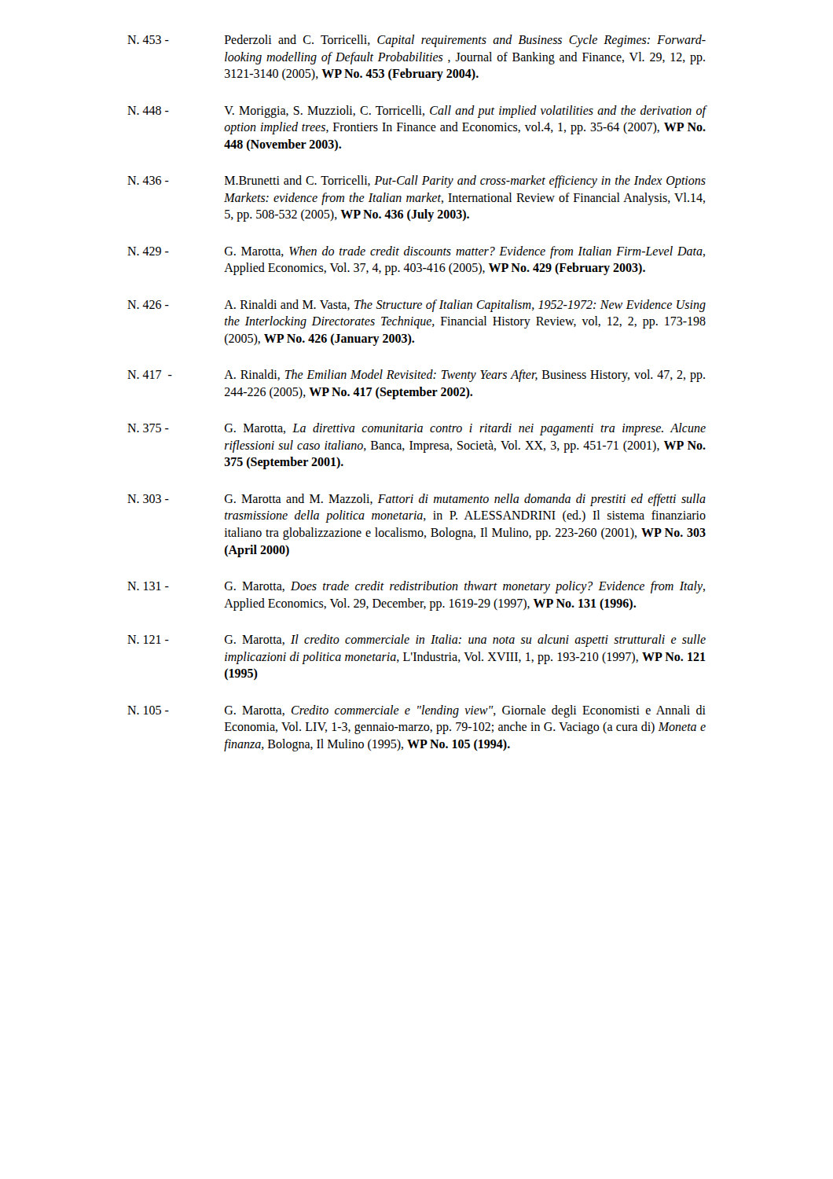N. 453 -
Pederzoli and C. Torricelli, Capital requirements and Business Cycle Regimes: Forward-looking modelling of Default Probabilities , Journal of Banking and Finance, Vl. 29, 12, pp. 3121-3140 (2005), WP No. 453 (February 2004).
N. 448 -
V. Moriggia, S. Muzzioli, C. Torricelli, Call and put implied volatilities and the derivation of option implied trees, Frontiers In Finance and Economics, vol.4, 1, pp. 35-64 (2007), WP No. 448 (November 2003).
N. 436 -
M.Brunetti and C. Torricelli, Put-Call Parity and cross-market efficiency in the Index Options Markets: evidence from the Italian market, International Review of Financial Analysis, Vl.14, 5, pp. 508-532 (2005), WP No. 436 (July 2003).
N. 429 -
G. Marotta, When do trade credit discounts matter? Evidence from Italian Firm-Level Data, Applied Economics, Vol. 37, 4, pp. 403-416 (2005), WP No. 429 (February 2003).
N. 426 -
A. Rinaldi and M. Vasta, The Structure of Italian Capitalism, 1952-1972: New Evidence Using the Interlocking Directorates Technique, Financial History Review, vol, 12, 2, pp. 173-198 (2005), WP No. 426 (January 2003).
N. 417 -
A. Rinaldi, The Emilian Model Revisited: Twenty Years After, Business History, vol. 47, 2, pp. 244-226 (2005), WP No. 417 (September 2002).
N. 375 -
G. Marotta, La direttiva comunitaria contro i ritardi nei pagamenti tra imprese. Alcune riflessioni sul caso italiano, Banca, Impresa, Società, Vol. XX, 3, pp. 451-71 (2001), WP No. 375 (September 2001).
N. 303 -
G. Marotta and M. Mazzoli, Fattori di mutamento nella domanda di prestiti ed effetti sulla trasmissione della politica monetaria, in P. ALESSANDRINI (ed.) Il sistema finanziario italiano tra globalizzazione e localismo, Bologna, Il Mulino, pp. 223-260 (2001), WP No. 303 (April 2000)
N. 131 -
G. Marotta, Does trade credit redistribution thwart monetary policy? Evidence from Italy, Applied Economics, Vol. 29, December, pp. 1619-29 (1997), WP No. 131 (1996).
N. 121 -
G. Marotta, Il credito commerciale in Italia: una nota su alcuni aspetti strutturali e sulle implicazioni di politica monetaria, L'Industria, Vol. XVIII, 1, pp. 193-210 (1997), WP No. 121 (1995)
N. 105 -
G. Marotta, Credito commerciale e "lending view", Giornale degli Economisti e Annali di Economia, Vol. LIV, 1-3, gennaio-marzo, pp. 79-102; anche in G. Vaciago (a cura di) Moneta e finanza, Bologna, Il Mulino (1995), WP No. 105 (1994).